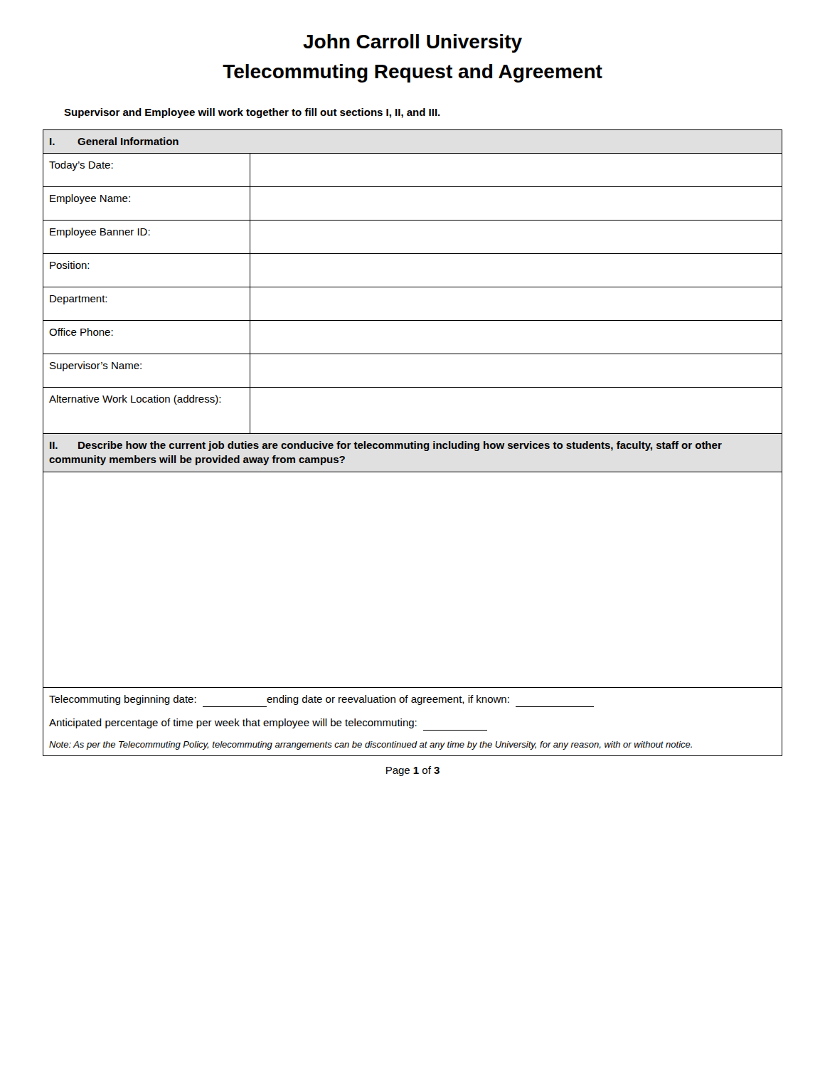John Carroll University
Telecommuting Request and Agreement
Supervisor and Employee will work together to fill out sections I, II, and III.
| I. General Information |
| Today’s Date: | |
| Employee Name: | |
| Employee Banner ID: | |
| Position: | |
| Department: | |
| Office Phone: | |
| Supervisor’s Name: | |
| Alternative Work Location (address): | |
| II. Describe how the current job duties are conducive for telecommuting including how services to students, faculty, staff or other community members will be provided away from campus? |
| Telecommuting beginning date: ending date or reevaluation of agreement, if known: Anticipated percentage of time per week that employee will be telecommuting: Note: As per the Telecommuting Policy, telecommuting arrangements can be discontinued at any time by the University, for any reason, with or without notice. |
Page 1 of 3